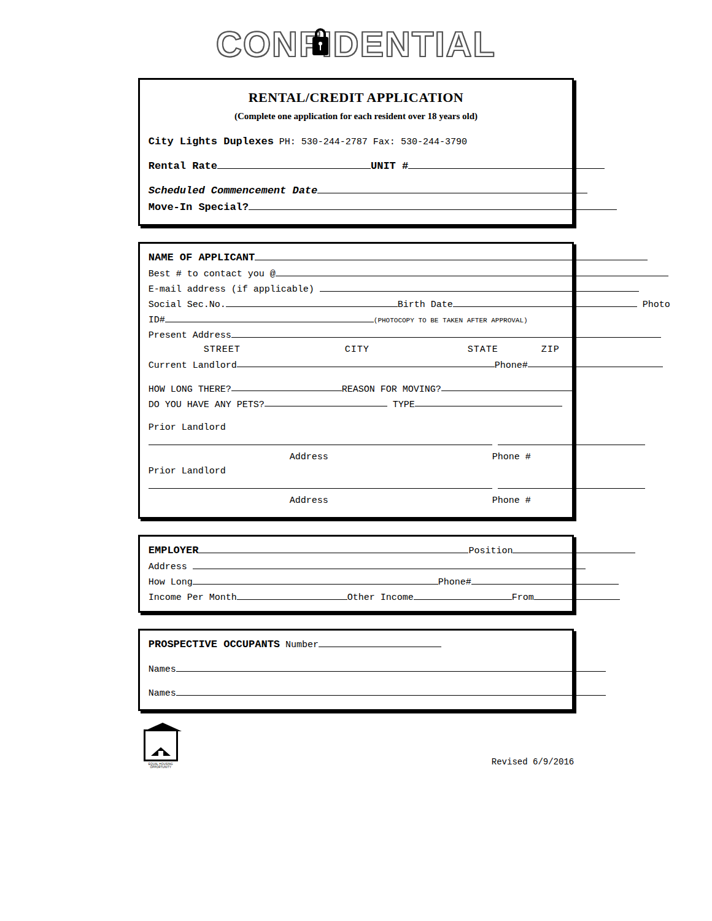CONFI DENTIAL
RENTAL/CREDIT APPLICATION
(Complete one application for each resident over 18 years old)
City Lights Duplexes PH: 530-244-2787 Fax: 530-244-3790
Rental Rate UNIT #
Scheduled Commencement Date
Move-In Special?
NAME OF APPLICANT
Best # to contact you @
E-mail address (if applicable)
Social Sec.No. Birth Date Photo
ID# (PHOTOCOPY TO BE TAKEN AFTER APPROVAL)
Present Address
STREET CITY STATE ZIP
Current Landlord Phone#
HOW LONG THERE? REASON FOR MOVING?
DO YOU HAVE ANY PETS? TYPE
Prior Landlord
Address Phone #
Prior Landlord
Address Phone #
EMPLOYER Position
Address
How Long Phone#
Income Per Month Other Income From
PROSPECTIVE OCCUPANTS Number
Names
Names
Equal Housing
Opportunity
Revised 6/9/2016